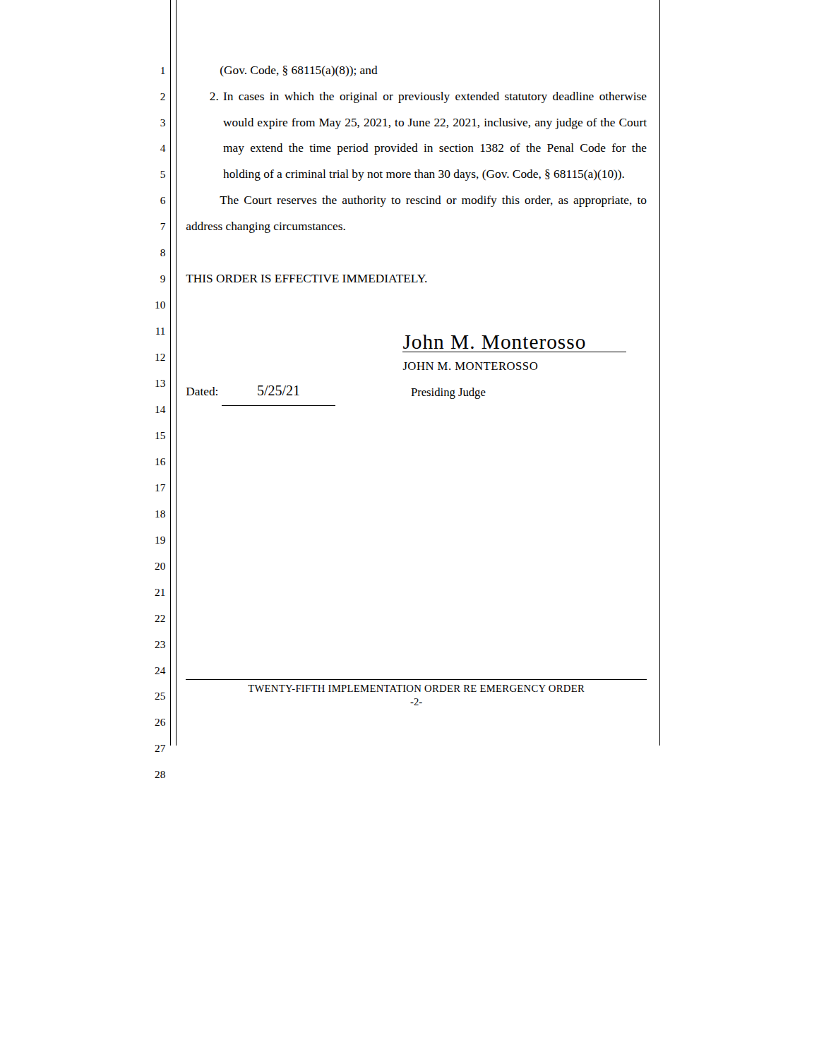1
2
3
4
5
6
7
8
9
10
11
12
13
14
15
16
17
18
19
20
21
22
23
24
25
26
27
28
(Gov. Code, § 68115(a)(8)); and
2.
In cases in which the original or previously extended statutory deadline otherwise would expire from May 25, 2021, to June 22, 2021, inclusive, any judge of the Court may extend the time period provided in section 1382 of the Penal Code for the holding of a criminal trial by not more than 30 days, (Gov. Code, § 68115(a)(10)).
The Court reserves the authority to rescind or modify this order, as appropriate, to address changing circumstances.
THIS ORDER IS EFFECTIVE IMMEDIATELY.
Dated: 5/25/21
John M. Monterosso
JOHN M. MONTEROSSO
Presiding Judge
TWENTY-FIFTH IMPLEMENTATION ORDER RE EMERGENCY ORDER
-2-